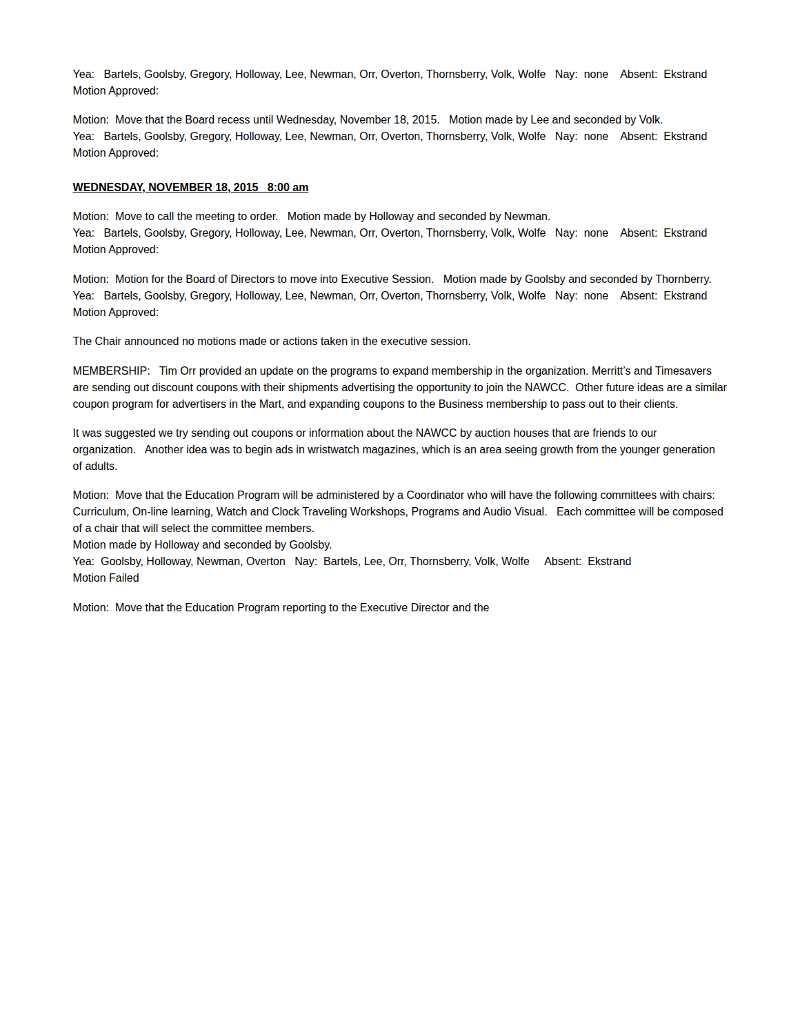Yea: Bartels, Goolsby, Gregory, Holloway, Lee, Newman, Orr, Overton, Thornsberry, Volk, Wolfe Nay: none Absent: Ekstrand
Motion Approved:
Motion: Move that the Board recess until Wednesday, November 18, 2015. Motion made by Lee and seconded by Volk.
Yea: Bartels, Goolsby, Gregory, Holloway, Lee, Newman, Orr, Overton, Thornsberry, Volk, Wolfe Nay: none Absent: Ekstrand
Motion Approved:
WEDNESDAY, NOVEMBER 18, 2015 8:00 am
Motion: Move to call the meeting to order. Motion made by Holloway and seconded by Newman.
Yea: Bartels, Goolsby, Gregory, Holloway, Lee, Newman, Orr, Overton, Thornsberry, Volk, Wolfe Nay: none Absent: Ekstrand
Motion Approved:
Motion: Motion for the Board of Directors to move into Executive Session. Motion made by Goolsby and seconded by Thornberry.
Yea: Bartels, Goolsby, Gregory, Holloway, Lee, Newman, Orr, Overton, Thornsberry, Volk, Wolfe Nay: none Absent: Ekstrand
Motion Approved:
The Chair announced no motions made or actions taken in the executive session.
MEMBERSHIP: Tim Orr provided an update on the programs to expand membership in the organization. Merritt’s and Timesavers are sending out discount coupons with their shipments advertising the opportunity to join the NAWCC. Other future ideas are a similar coupon program for advertisers in the Mart, and expanding coupons to the Business membership to pass out to their clients.
It was suggested we try sending out coupons or information about the NAWCC by auction houses that are friends to our organization. Another idea was to begin ads in wristwatch magazines, which is an area seeing growth from the younger generation of adults.
Motion: Move that the Education Program will be administered by a Coordinator who will have the following committees with chairs: Curriculum, On-line learning, Watch and Clock Traveling Workshops, Programs and Audio Visual. Each committee will be composed of a chair that will select the committee members.
Motion made by Holloway and seconded by Goolsby.
Yea: Goolsby, Holloway, Newman, Overton Nay: Bartels, Lee, Orr, Thornsberry, Volk, Wolfe Absent: Ekstrand
Motion Failed
Motion: Move that the Education Program reporting to the Executive Director and the